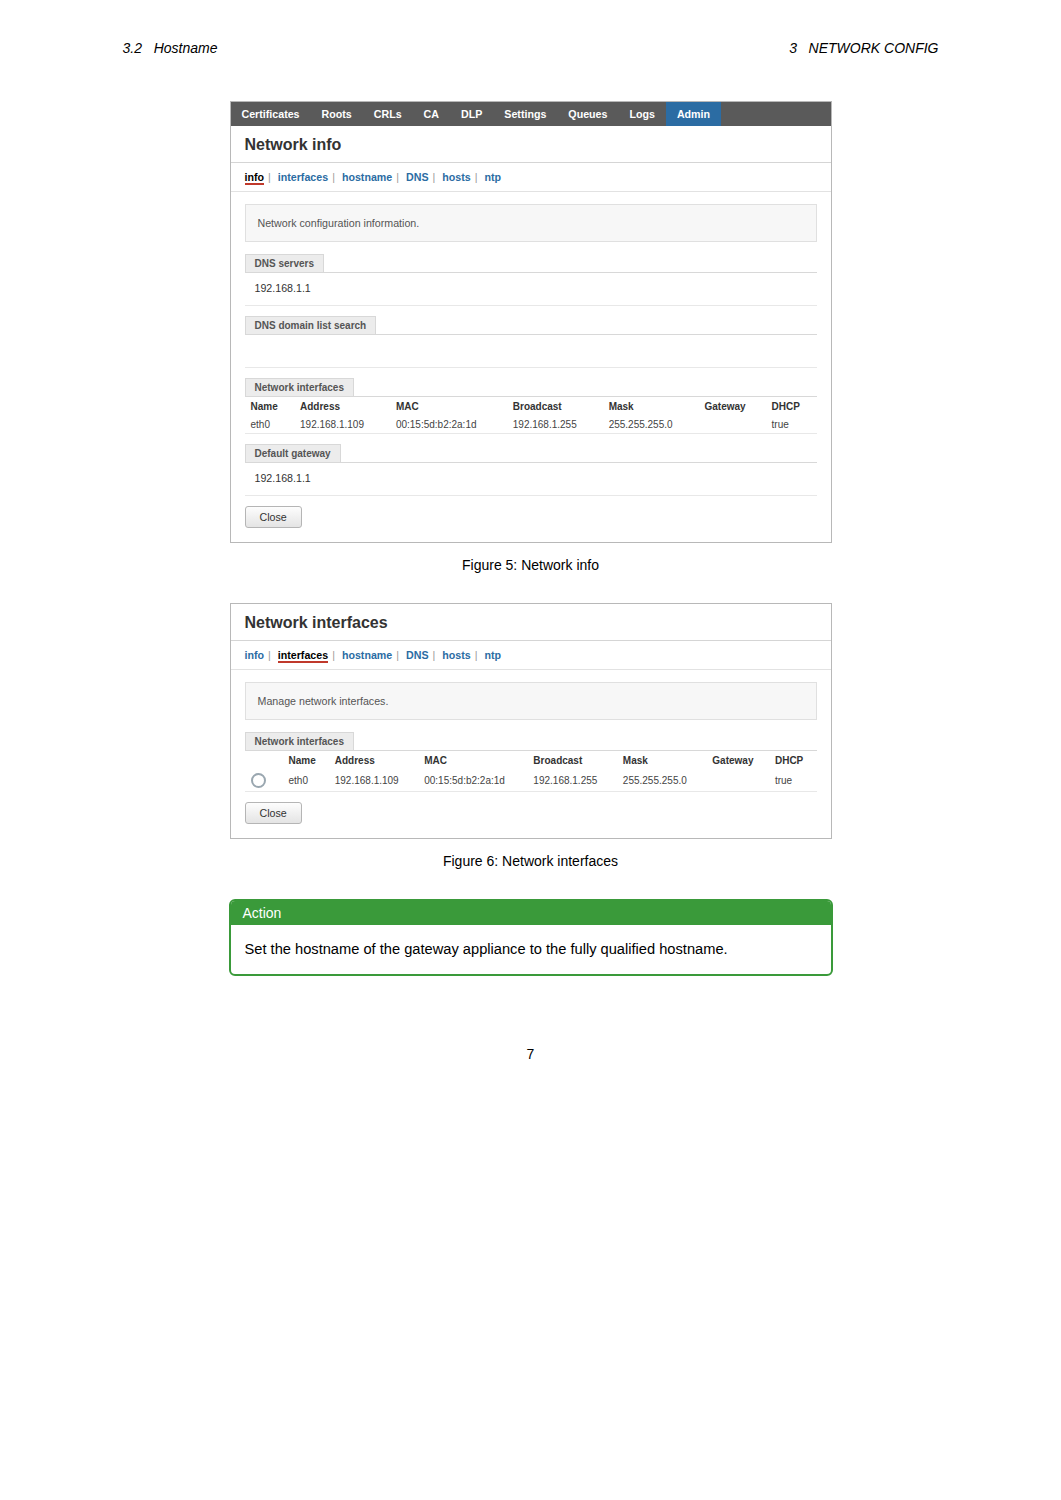3.2 Hostname
3 NETWORK CONFIG
Certificates
Roots
CRLs
CA
DLP
Settings
Queues
Logs
Admin
Network info
info| interfaces| hostname| DNS| hosts| ntp
Network configuration information.
DNS servers
192.168.1.1
DNS domain list search
Network interfaces
| Name | Address | MAC | Broadcast | Mask | Gateway | DHCP |
| --- | --- | --- | --- | --- | --- | --- |
| eth0 | 192.168.1.109 | 00:15:5d:b2:2a:1d | 192.168.1.255 | 255.255.255.0 | | true |
Default gateway
192.168.1.1
Close
Figure 5: Network info
Network interfaces
info| interfaces| hostname| DNS| hosts| ntp
Manage network interfaces.
Network interfaces
| | Name | Address | MAC | Broadcast | Mask | Gateway | DHCP |
| --- | --- | --- | --- | --- | --- | --- | --- |
| | eth0 | 192.168.1.109 | 00:15:5d:b2:2a:1d | 192.168.1.255 | 255.255.255.0 | | true |
Close
Figure 6: Network interfaces
Action
Set the hostname of the gateway appliance to the fully qualified hostname.
7